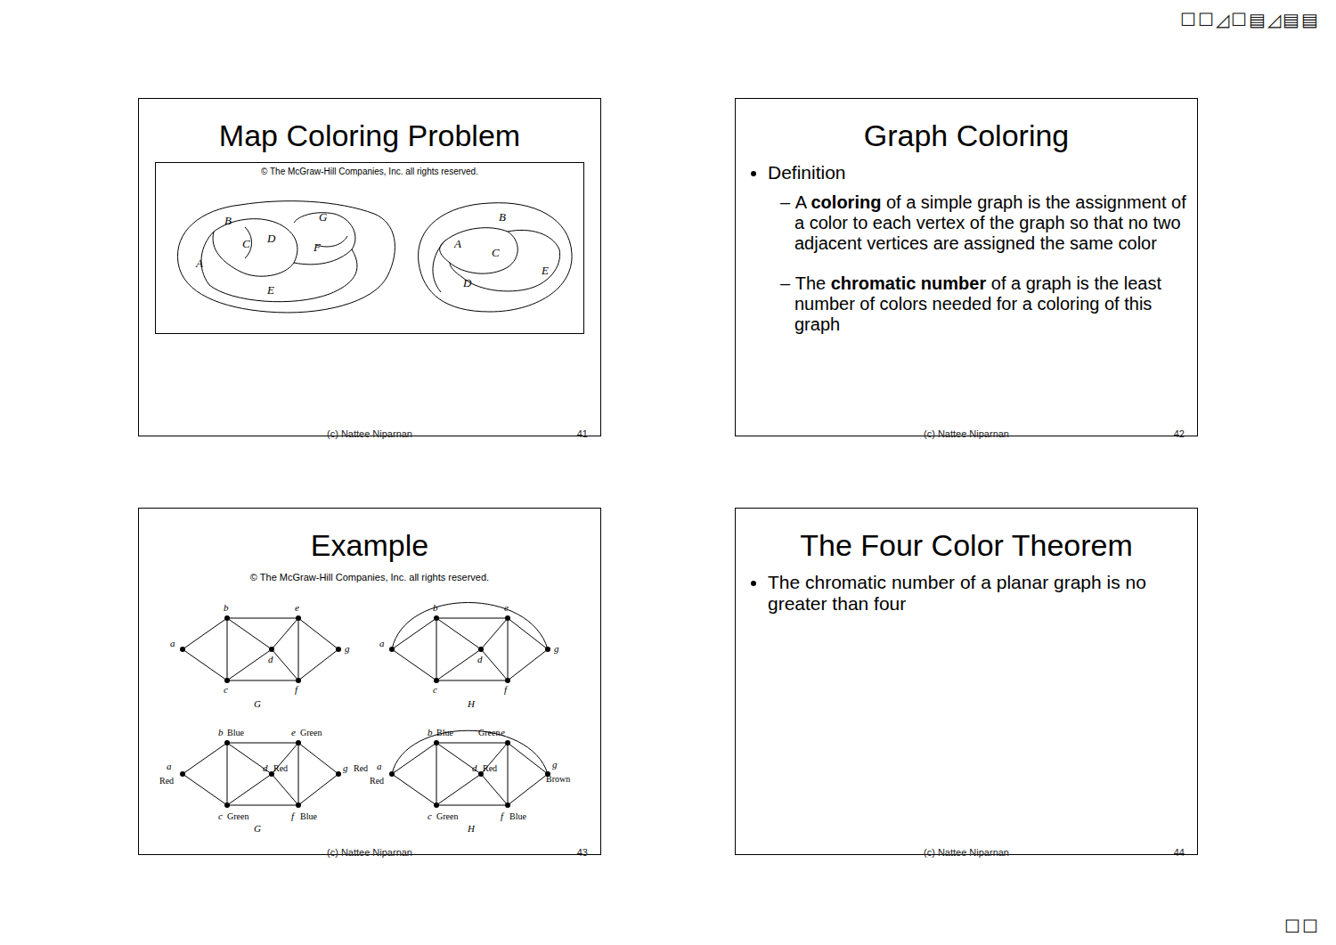☐☐◿☐▤◿▤▤
☐☐
Map Coloring Problem
© The McGraw-Hill Companies, Inc. all rights reserved.
B C D G F A E B A C D E
(c) Nattee Niparnan 41
Graph Coloring
Definition
A coloring of a simple graph is the assignment of a color to each vertex of the graph so that no two adjacent vertices are assigned the same color
The chromatic number of a graph is the least number of colors needed for a coloring of this graph
(c) Nattee Niparnan 42
Example
© The McGraw-Hill Companies, Inc. all rights reserved.
a b c d e f g G a b c d e f g H a Red b Blue c Green d Red e Green f Blue g Red G a Red b Blue c Green d Red e Green f Blue g Brown H
(c) Nattee Niparnan 43
The Four Color Theorem
The chromatic number of a planar graph is no greater than four
(c) Nattee Niparnan 44